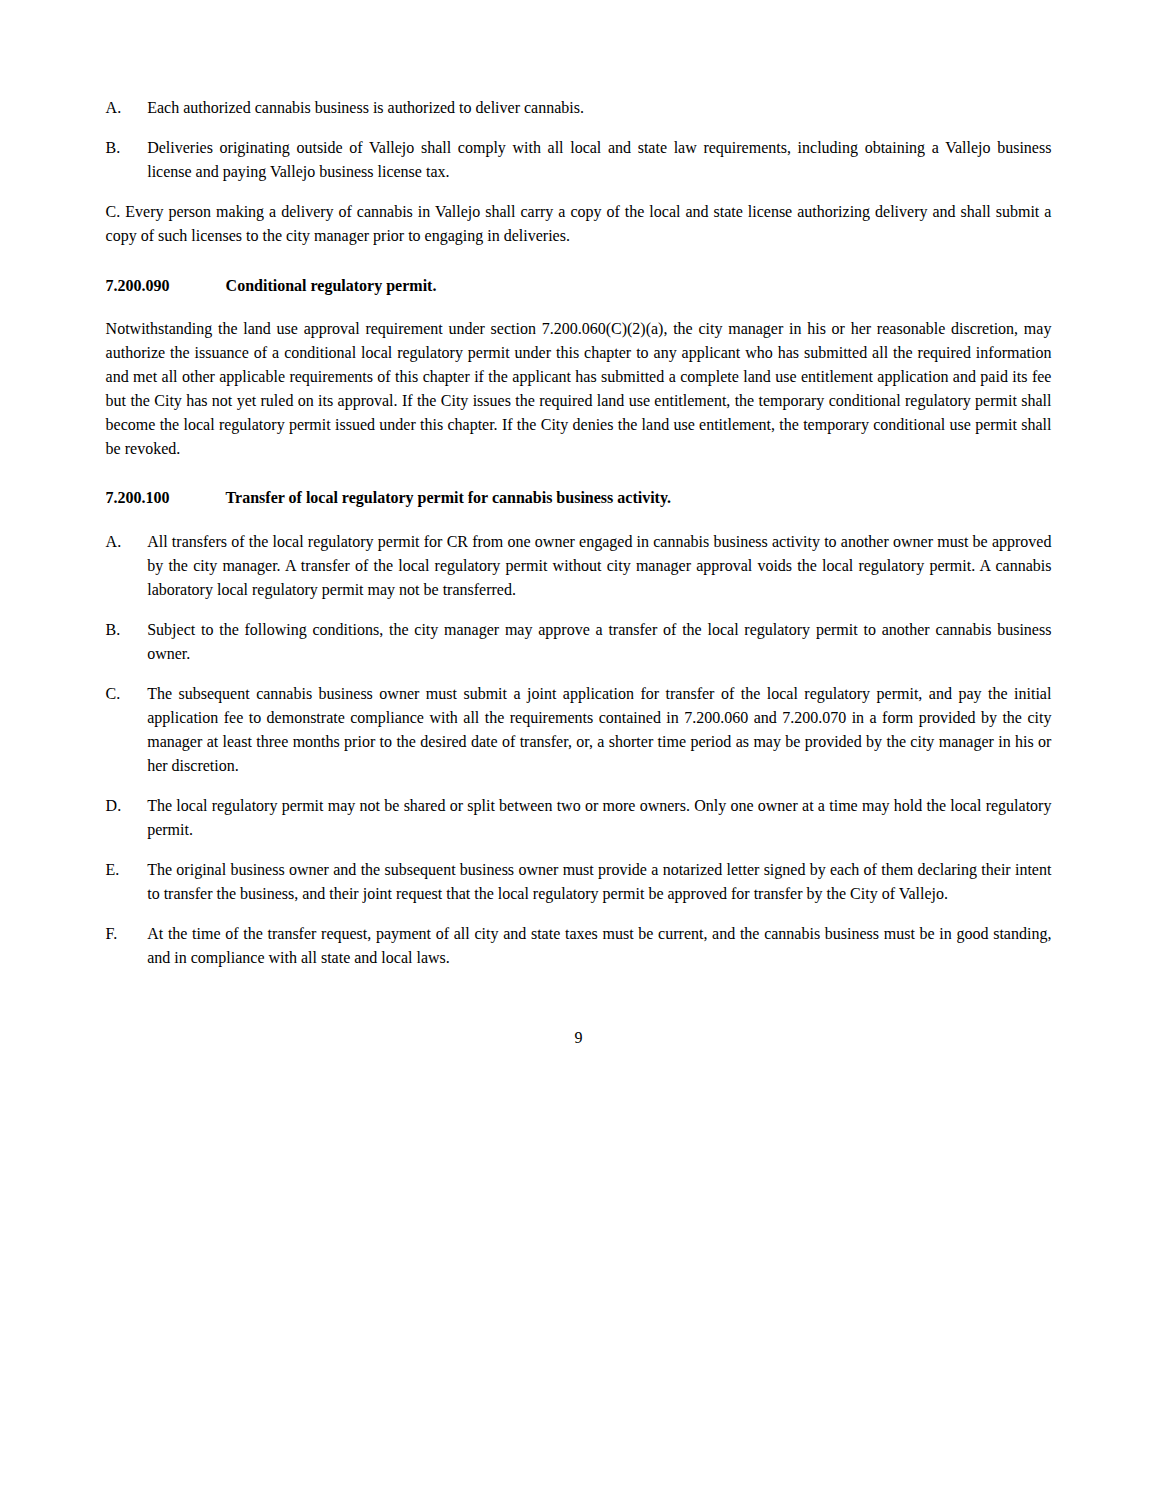A.
Each authorized cannabis business is authorized to deliver cannabis.
B.
Deliveries originating outside of Vallejo shall comply with all local and state law requirements, including obtaining a Vallejo business license and paying Vallejo business license tax.
C. Every person making a delivery of cannabis in Vallejo shall carry a copy of the local and state license authorizing delivery and shall submit a copy of such licenses to the city manager prior to engaging in deliveries.
7.200.090 Conditional regulatory permit.
Notwithstanding the land use approval requirement under section 7.200.060(C)(2)(a), the city manager in his or her reasonable discretion, may authorize the issuance of a conditional local regulatory permit under this chapter to any applicant who has submitted all the required information and met all other applicable requirements of this chapter if the applicant has submitted a complete land use entitlement application and paid its fee but the City has not yet ruled on its approval. If the City issues the required land use entitlement, the temporary conditional regulatory permit shall become the local regulatory permit issued under this chapter. If the City denies the land use entitlement, the temporary conditional use permit shall be revoked.
7.200.100 Transfer of local regulatory permit for cannabis business activity.
A.
All transfers of the local regulatory permit for CR from one owner engaged in cannabis business activity to another owner must be approved by the city manager. A transfer of the local regulatory permit without city manager approval voids the local regulatory permit. A cannabis laboratory local regulatory permit may not be transferred.
B.
Subject to the following conditions, the city manager may approve a transfer of the local regulatory permit to another cannabis business owner.
C.
The subsequent cannabis business owner must submit a joint application for transfer of the local regulatory permit, and pay the initial application fee to demonstrate compliance with all the requirements contained in 7.200.060 and 7.200.070 in a form provided by the city manager at least three months prior to the desired date of transfer, or, a shorter time period as may be provided by the city manager in his or her discretion.
D.
The local regulatory permit may not be shared or split between two or more owners. Only one owner at a time may hold the local regulatory permit.
E.
The original business owner and the subsequent business owner must provide a notarized letter signed by each of them declaring their intent to transfer the business, and their joint request that the local regulatory permit be approved for transfer by the City of Vallejo.
F.
At the time of the transfer request, payment of all city and state taxes must be current, and the cannabis business must be in good standing, and in compliance with all state and local laws.
9